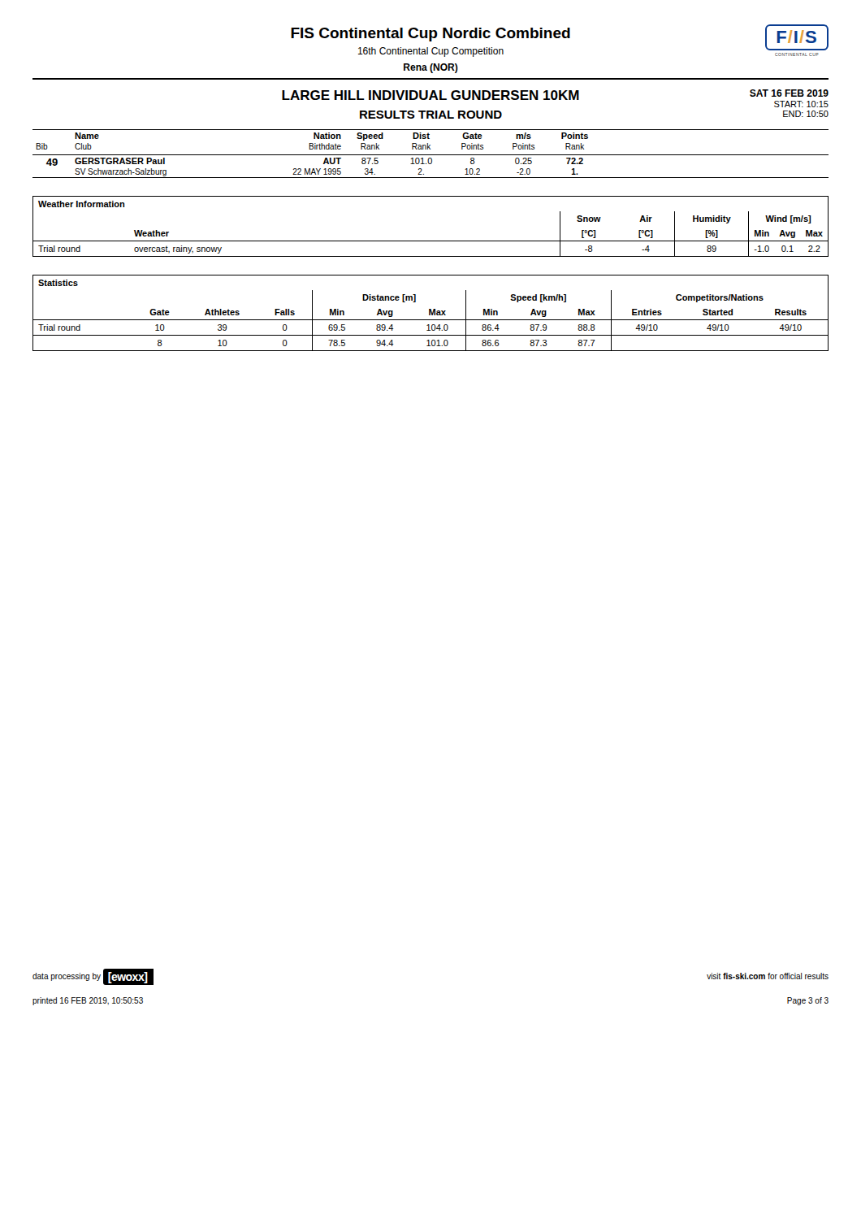F/I/S
CONTINENTAL CUP
FIS Continental Cup Nordic Combined
16th Continental Cup Competition
Rena (NOR)
SAT 16 FEB 2019
START: 10:15
END: 10:50
LARGE HILL INDIVIDUAL GUNDERSEN 10KM
RESULTS TRIAL ROUND
| | Name | Nation | Speed | Dist | Gate | m/s | Points | |
| --- | --- | --- | --- | --- | --- | --- | --- | --- |
| Bib | Club | Birthdate | Rank | Rank | Points | Points | Rank | |
| 49 | GERSTGRASER Paul | AUT | 87.5 | 101.0 | 8 | 0.25 | 72.2 | |
| SV Schwarzach-Salzburg | 22 MAY 1995 | 34. | 2. | 10.2 | -2.0 | 1. | |
Weather Information
| | | | Snow | Air | Humidity | Wind [m/s] |
| --- | --- | --- | --- | --- | --- | --- |
| | Weather | | [°C] | [°C] | [%] | Min | Avg | Max |
| Trial round | overcast, rainy, snowy | | -8 | -4 | 89 | -1.0 | 0.1 | 2.2 |
Statistics
| | | | | Distance [m] | Speed [km/h] | Competitors/Nations |
| --- | --- | --- | --- | --- | --- | --- |
| | Gate | Athletes | Falls | Min | Avg | Max | Min | Avg | Max | Entries | Started | Results |
| Trial round | 10 | 39 | 0 | 69.5 | 89.4 | 104.0 | 86.4 | 87.9 | 88.8 | 49/10 | 49/10 | 49/10 |
| | 8 | 10 | 0 | 78.5 | 94.4 | 101.0 | 86.6 | 87.3 | 87.7 | | | |
data processing by [ewoxx] visit fis-ski.com for official results
printed 16 FEB 2019, 10:50:53 Page 3 of 3